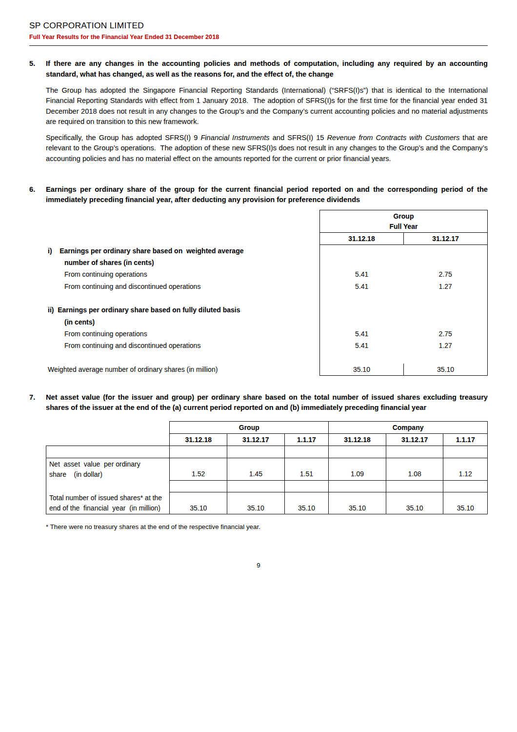SP CORPORATION LIMITED
Full Year Results for the Financial Year Ended 31 December 2018
5.
If there are any changes in the accounting policies and methods of computation, including any required by an accounting standard, what has changed, as well as the reasons for, and the effect of, the change
The Group has adopted the Singapore Financial Reporting Standards (International) (“SRFS(I)s”) that is identical to the International Financial Reporting Standards with effect from 1 January 2018. The adoption of SFRS(I)s for the first time for the financial year ended 31 December 2018 does not result in any changes to the Group’s and the Company’s current accounting policies and no material adjustments are required on transition to this new framework.
Specifically, the Group has adopted SFRS(I) 9 Financial Instruments and SFRS(I) 15 Revenue from Contracts with Customers that are relevant to the Group’s operations. The adoption of these new SFRS(I)s does not result in any changes to the Group’s and the Company’s accounting policies and has no material effect on the amounts reported for the current or prior financial years.
6.
Earnings per ordinary share of the group for the current financial period reported on and the corresponding period of the immediately preceding financial year, after deducting any provision for preference dividends
| | Group Full Year |
| | 31.12.18 | 31.12.17 |
| i) Earnings per ordinary share based on weighted average | | |
| number of shares (in cents) | | |
| From continuing operations | 5.41 | 2.75 |
| From continuing and discontinued operations | 5.41 | 1.27 |
| ii) Earnings per ordinary share based on fully diluted basis | | |
| (in cents) | | |
| From continuing operations | 5.41 | 2.75 |
| From continuing and discontinued operations | 5.41 | 1.27 |
| Weighted average number of ordinary shares (in million) | 35.10 | 35.10 |
7.
Net asset value (for the issuer and group) per ordinary share based on the total number of issued shares excluding treasury shares of the issuer at the end of the (a) current period reported on and (b) immediately preceding financial year
| | Group | Company |
| | 31.12.18 | 31.12.17 | 1.1.17 | 31.12.18 | 31.12.17 | 1.1.17 |
| Net asset value per ordinary share (in dollar) | 1.52 | 1.45 | 1.51 | 1.09 | 1.08 | 1.12 |
| Total number of issued shares* at the end of the financial year (in million) | 35.10 | 35.10 | 35.10 | 35.10 | 35.10 | 35.10 |
* There were no treasury shares at the end of the respective financial year.
9